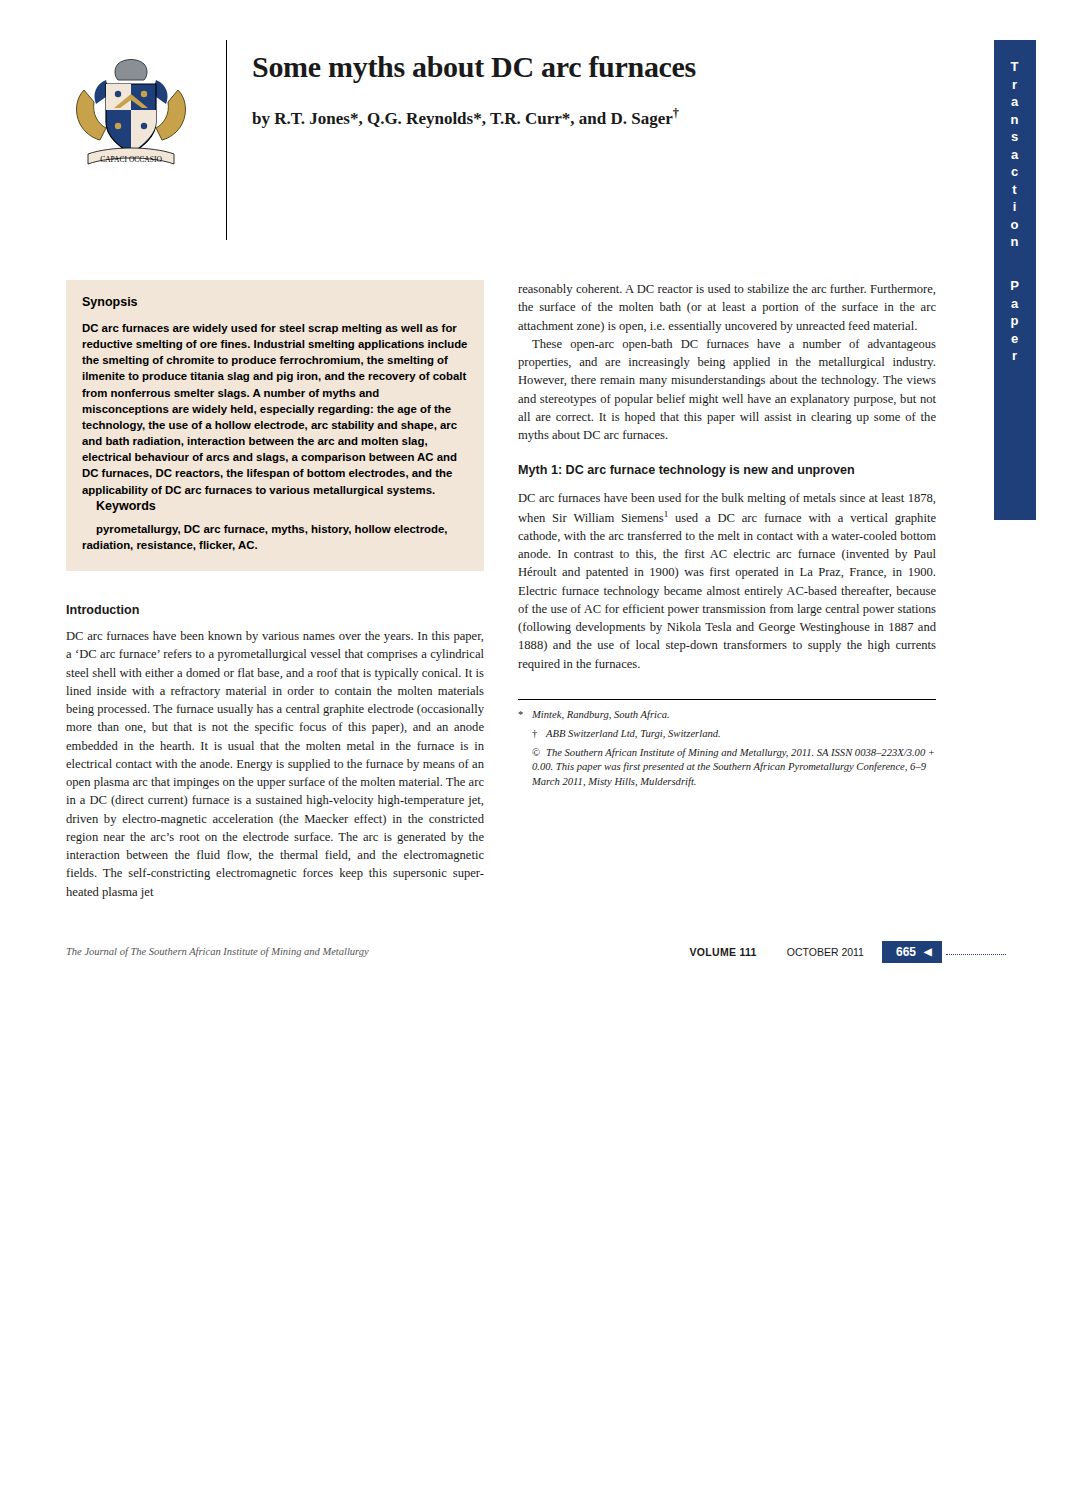Transaction
Paper
CAPACI OCCASIO
Some myths about DC arc furnaces
by R.T. Jones*, Q.G. Reynolds*, T.R. Curr*, and D. Sager†
Synopsis
DC arc furnaces are widely used for steel scrap melting as well as for reductive smelting of ore fines. Industrial smelting applications include the smelting of chromite to produce ferrochromium, the smelting of ilmenite to produce titania slag and pig iron, and the recovery of cobalt from nonferrous smelter slags. A number of myths and misconceptions are widely held, especially regarding: the age of the technology, the use of a hollow electrode, arc stability and shape, arc and bath radiation, interaction between the arc and molten slag, electrical behaviour of arcs and slags, a comparison between AC and DC furnaces, DC reactors, the lifespan of bottom electrodes, and the applicability of DC arc furnaces to various metallurgical systems.
Keywords
pyrometallurgy, DC arc furnace, myths, history, hollow electrode, radiation, resistance, flicker, AC.
Introduction
DC arc furnaces have been known by various names over the years. In this paper, a ‘DC arc furnace’ refers to a pyrometallurgical vessel that comprises a cylindrical steel shell with either a domed or flat base, and a roof that is typically conical. It is lined inside with a refractory material in order to contain the molten materials being processed. The furnace usually has a central graphite electrode (occasionally more than one, but that is not the specific focus of this paper), and an anode embedded in the hearth. It is usual that the molten metal in the furnace is in electrical contact with the anode. Energy is supplied to the furnace by means of an open plasma arc that impinges on the upper surface of the molten material. The arc in a DC (direct current) furnace is a sustained high-velocity high-temperature jet, driven by electro-magnetic acceleration (the Maecker effect) in the constricted region near the arc’s root on the electrode surface. The arc is generated by the interaction between the fluid flow, the thermal field, and the electromagnetic fields. The self-constricting electromagnetic forces keep this supersonic super-heated plasma jet
reasonably coherent. A DC reactor is used to stabilize the arc further. Furthermore, the surface of the molten bath (or at least a portion of the surface in the arc attachment zone) is open, i.e. essentially uncovered by unreacted feed material.
These open-arc open-bath DC furnaces have a number of advantageous properties, and are increasingly being applied in the metallurgical industry. However, there remain many misunderstandings about the technology. The views and stereotypes of popular belief might well have an explanatory purpose, but not all are correct. It is hoped that this paper will assist in clearing up some of the myths about DC arc furnaces.
Myth 1: DC arc furnace technology is new and unproven
DC arc furnaces have been used for the bulk melting of metals since at least 1878, when Sir William Siemens1 used a DC arc furnace with a vertical graphite cathode, with the arc transferred to the melt in contact with a water-cooled bottom anode. In contrast to this, the first AC electric arc furnace (invented by Paul Héroult and patented in 1900) was first operated in La Praz, France, in 1900. Electric furnace technology became almost entirely AC-based thereafter, because of the use of AC for efficient power transmission from large central power stations (following developments by Nikola Tesla and George Westinghouse in 1887 and 1888) and the use of local step-down transformers to supply the high currents required in the furnaces.
*Mintek, Randburg, South Africa.
†ABB Switzerland Ltd, Turgi, Switzerland.
©The Southern African Institute of Mining and Metallurgy, 2011. SA ISSN 0038–223X/3.00 + 0.00. This paper was first presented at the Southern African Pyrometallurgy Conference, 6–9 March 2011, Misty Hills, Muldersdrift.
The Journal of The Southern African Institute of Mining and Metallurgy
VOLUME 111
OCTOBER 2011
665◀